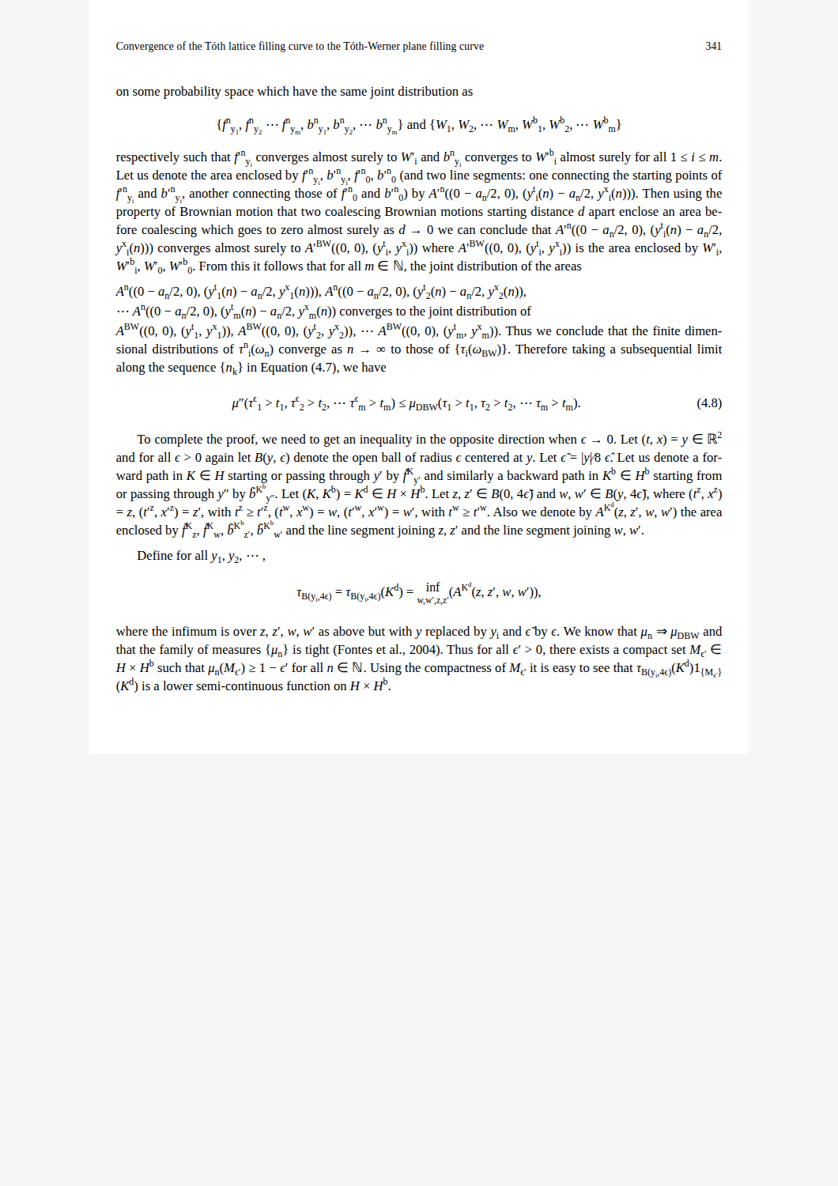Convergence of the Tóth lattice filling curve to the Tóth-Werner plane filling curve 341
on some probability space which have the same joint distribution as
{fny1, fny2 ⋯ fnym, bny1, bny2, ⋯ bnym} and {W1, W2, ⋯ Wm, Wb1, Wb2, ⋯ Wbm}
respectively such that f′nyi converges almost surely to W′i and bnyi converges to W′bi almost surely for all 1 ≤ i ≤ m. Let us denote the area enclosed by f′nyi, b′nyi, f′n0, b′n0 (and two line segments: one connecting the starting points of f′nyi and b′nyi, another connecting those of f′n0 and b′n0) by A′n((0 − an/2, 0), (yti(n) − an/2, yxi(n))). Then using the property of Brownian motion that two coalescing Brownian motions starting distance d apart enclose an area before coalescing which goes to zero almost surely as d → 0 we can conclude that A′n((0 − an/2, 0), (yti(n) − an/2, yxi(n))) converges almost surely to A′BW((0, 0), (yti, yxi)) where A′BW((0, 0), (yti, yxi)) is the area enclosed by W′i, W′bi, W′0, W′b0. From this it follows that for all m ∈ ℕ, the joint distribution of the areas
An((0 − an/2, 0), (yt1(n) − an/2, yx1(n))), An((0 − an/2, 0), (yt2(n) − an/2, yx2(n)),
⋯ An((0 − an/2, 0), (ytm(n) − an/2, yxm(n)) converges to the joint distribution of
ABW((0, 0), (yt1, yx1)), ABW((0, 0), (yt2, yx2)), ⋯ ABW((0, 0), (ytm, yxm)). Thus we conclude that the finite dimensional distributions of τni(ωn) converge as n → ∞ to those of {τi(ωBW)}. Therefore taking a subsequential limit along the sequence {nk} in Equation (4.7), we have
μ″(τϵ1 > t1, τϵ2 > t2, ⋯ τϵm > tm) ≤ μDBW(τ1 > t1, τ2 > t2, ⋯ τm > tm). (4.8)
To complete the proof, we need to get an inequality in the opposite direction when ϵ → 0. Let (t, x) = y ∈ ℝ2 and for all ϵ > 0 again let B(y, ϵ) denote the open ball of radius ϵ centered at y. Let ϵ̃ = |y|⁄8 ϵ̂. Let us denote a forward path in K ∈ H starting or passing through y′ by f̃Ky′ and similarly a backward path in Kb ∈ Hb starting from or passing through y″ by b̃Kby″. Let (K, Kb) = Kd ∈ H × Hb. Let z, z′ ∈ B(0, 4ϵ̃) and w, w′ ∈ B(y, 4ϵ̃), where (tz, xz) = z, (t′z, x′z) = z′, with tz ≥ t′z, (tw, xw) = w, (t′w, x′w) = w′, with tw ≥ t′w. Also we denote by AKd(z, z′, w, w′) the area enclosed by f̃Kz, f̃Kw, b̃Kbz′, b̃Kbw′ and the line segment joining z, z′ and the line segment joining w, w′.
Define for all y1, y2, ⋯ ,
τB(yi,4ϵ) = τB(yi,4ϵ)(Kd) = inf w,w′,z,z′(AKd(z, z′, w, w′)),
where the infimum is over z, z′, w, w′ as above but with y replaced by yi and ϵ̃ by ϵ. We know that μn ⇒ μDBW and that the family of measures {μn} is tight (Fontes et al., 2004). Thus for all ϵ′ > 0, there exists a compact set Mϵ′ ∈ H × Hb such that μn(Mϵ′) ≥ 1 − ϵ′ for all n ∈ ℕ. Using the compactness of Mϵ′ it is easy to see that τB(yi,4ϵ)(Kd)1{Mϵ′}(Kd) is a lower semi-continuous function on H × Hb.